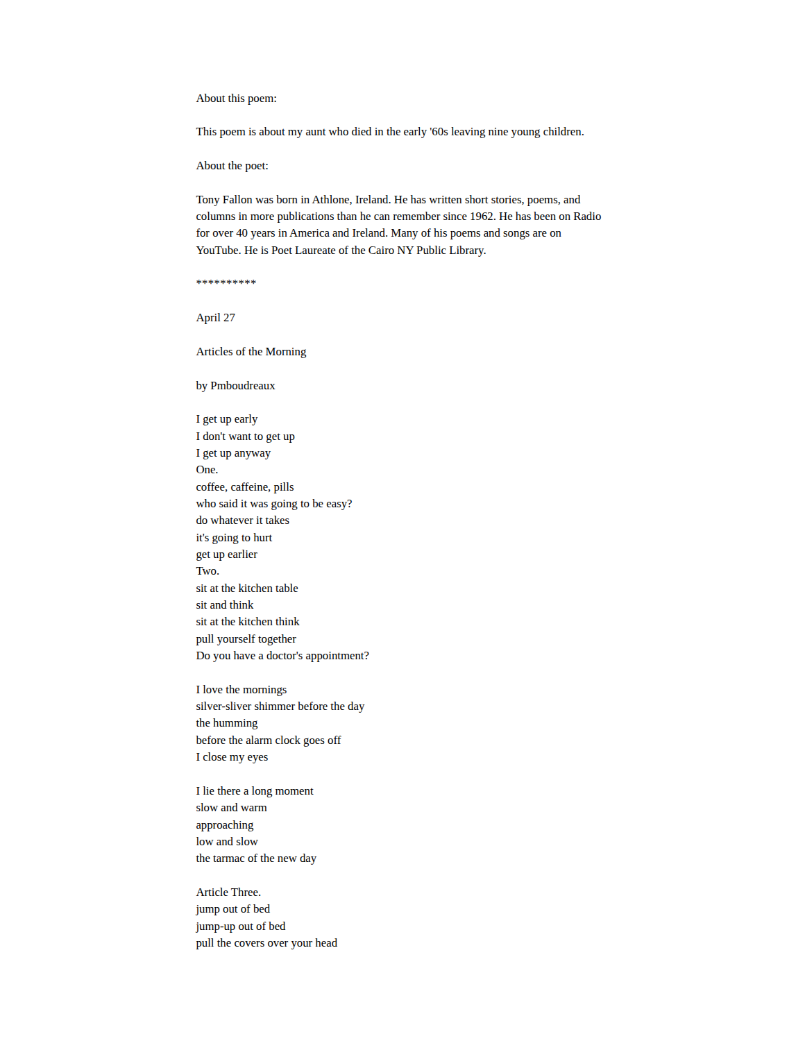About this poem:
This poem is about my aunt who died in the early '60s leaving nine young children.
About the poet:
Tony Fallon was born in Athlone, Ireland. He has written short stories, poems, and columns in more publications than he can remember since 1962. He has been on Radio for over 40 years in America and Ireland. Many of his poems and songs are on YouTube. He is Poet Laureate of the Cairo NY Public Library.
**********
April 27
Articles of the Morning
by Pmboudreaux
I get up early
I don't want to get up
I get up anyway
One.
coffee, caffeine, pills
who said it was going to be easy?
do whatever it takes
it's going to hurt
get up earlier
Two.
sit at the kitchen table
sit and think
sit at the kitchen think
pull yourself together
Do you have a doctor's appointment?
I love the mornings
silver-sliver shimmer before the day
the humming
before the alarm clock goes off
I close my eyes
I lie there a long moment
slow and warm
approaching
low and slow
the tarmac of the new day
Article Three.
jump out of bed
jump-up out of bed
pull the covers over your head